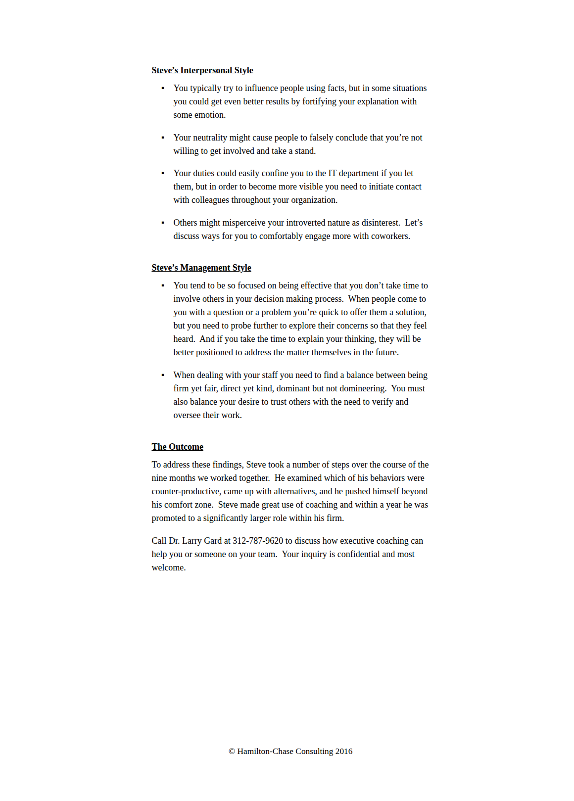Steve’s Interpersonal Style
You typically try to influence people using facts, but in some situations you could get even better results by fortifying your explanation with some emotion.
Your neutrality might cause people to falsely conclude that you’re not willing to get involved and take a stand.
Your duties could easily confine you to the IT department if you let them, but in order to become more visible you need to initiate contact with colleagues throughout your organization.
Others might misperceive your introverted nature as disinterest. Let’s discuss ways for you to comfortably engage more with coworkers.
Steve’s Management Style
You tend to be so focused on being effective that you don’t take time to involve others in your decision making process. When people come to you with a question or a problem you’re quick to offer them a solution, but you need to probe further to explore their concerns so that they feel heard. And if you take the time to explain your thinking, they will be better positioned to address the matter themselves in the future.
When dealing with your staff you need to find a balance between being firm yet fair, direct yet kind, dominant but not domineering. You must also balance your desire to trust others with the need to verify and oversee their work.
The Outcome
To address these findings, Steve took a number of steps over the course of the nine months we worked together. He examined which of his behaviors were counter-productive, came up with alternatives, and he pushed himself beyond his comfort zone. Steve made great use of coaching and within a year he was promoted to a significantly larger role within his firm.
Call Dr. Larry Gard at 312-787-9620 to discuss how executive coaching can help you or someone on your team. Your inquiry is confidential and most welcome.
© Hamilton-Chase Consulting 2016